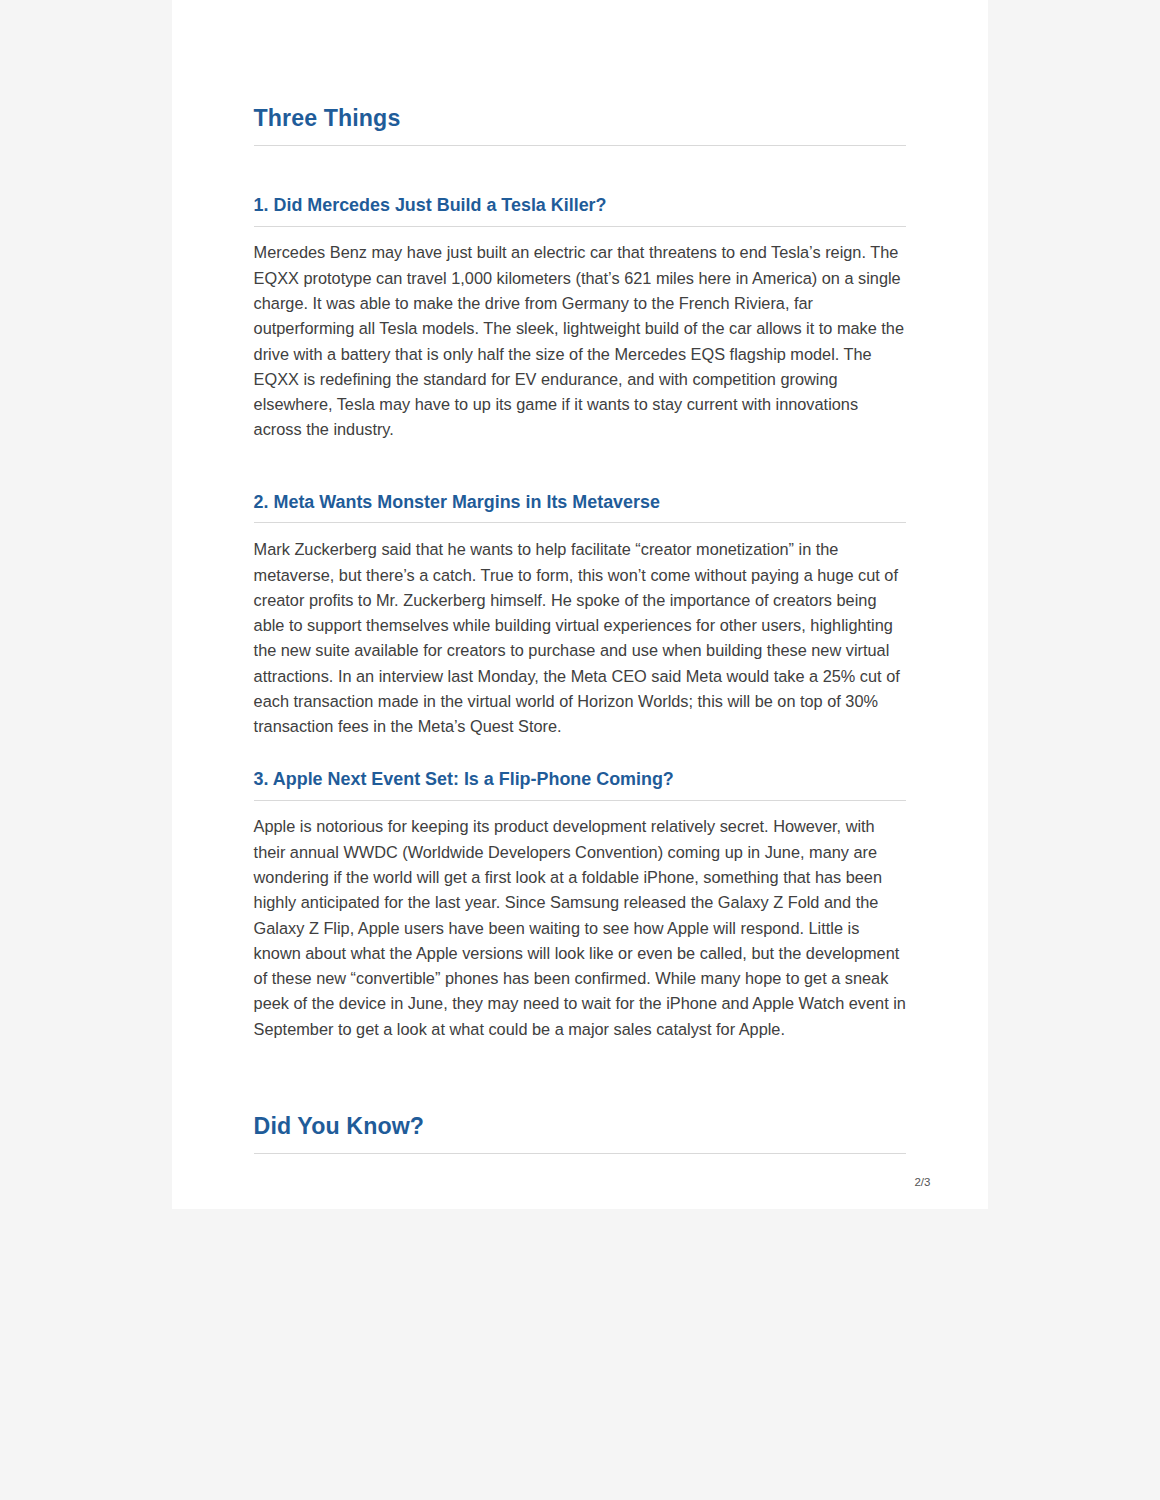Three Things
1. Did Mercedes Just Build a Tesla Killer?
Mercedes Benz may have just built an electric car that threatens to end Tesla’s reign. The EQXX prototype can travel 1,000 kilometers (that’s 621 miles here in America) on a single charge. It was able to make the drive from Germany to the French Riviera, far outperforming all Tesla models. The sleek, lightweight build of the car allows it to make the drive with a battery that is only half the size of the Mercedes EQS flagship model. The EQXX is redefining the standard for EV endurance, and with competition growing elsewhere, Tesla may have to up its game if it wants to stay current with innovations across the industry.
2. Meta Wants Monster Margins in Its Metaverse
Mark Zuckerberg said that he wants to help facilitate “creator monetization” in the metaverse, but there’s a catch. True to form, this won’t come without paying a huge cut of creator profits to Mr. Zuckerberg himself. He spoke of the importance of creators being able to support themselves while building virtual experiences for other users, highlighting the new suite available for creators to purchase and use when building these new virtual attractions. In an interview last Monday, the Meta CEO said Meta would take a 25% cut of each transaction made in the virtual world of Horizon Worlds; this will be on top of 30% transaction fees in the Meta’s Quest Store.
3. Apple Next Event Set: Is a Flip-Phone Coming?
Apple is notorious for keeping its product development relatively secret. However, with their annual WWDC (Worldwide Developers Convention) coming up in June, many are wondering if the world will get a first look at a foldable iPhone, something that has been highly anticipated for the last year. Since Samsung released the Galaxy Z Fold and the Galaxy Z Flip, Apple users have been waiting to see how Apple will respond. Little is known about what the Apple versions will look like or even be called, but the development of these new “convertible” phones has been confirmed. While many hope to get a sneak peek of the device in June, they may need to wait for the iPhone and Apple Watch event in September to get a look at what could be a major sales catalyst for Apple.
Did You Know?
2/3